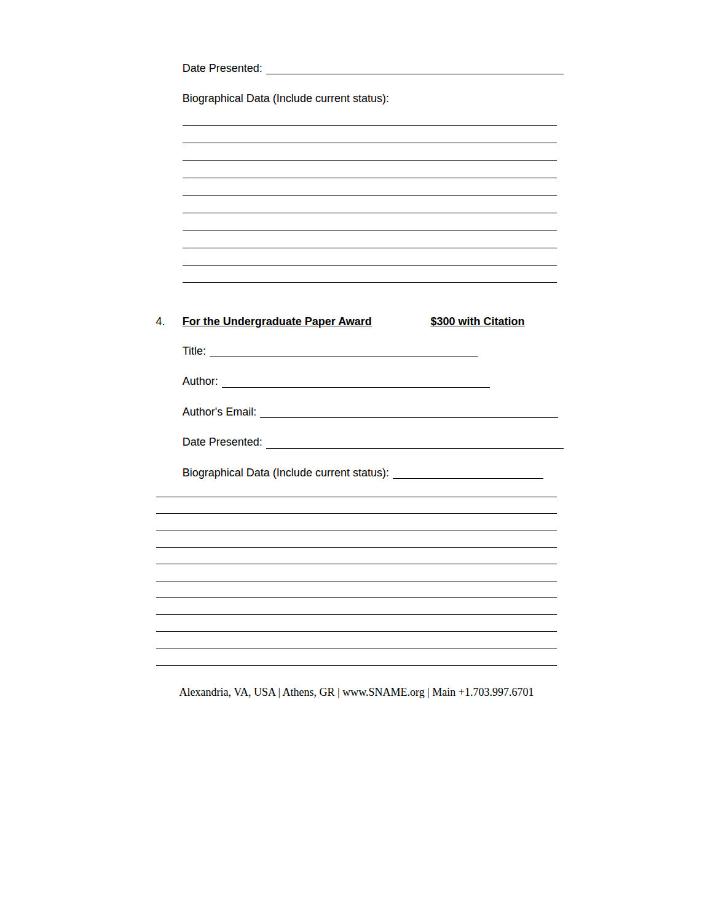Date Presented:
Biographical Data (Include current status):
4. For the Undergraduate Paper Award $300 with Citation
Title:
Author:
Author's Email:
Date Presented:
Biographical Data (Include current status):
Alexandria, VA, USA | Athens, GR | www.SNAME.org | Main +1.703.997.6701